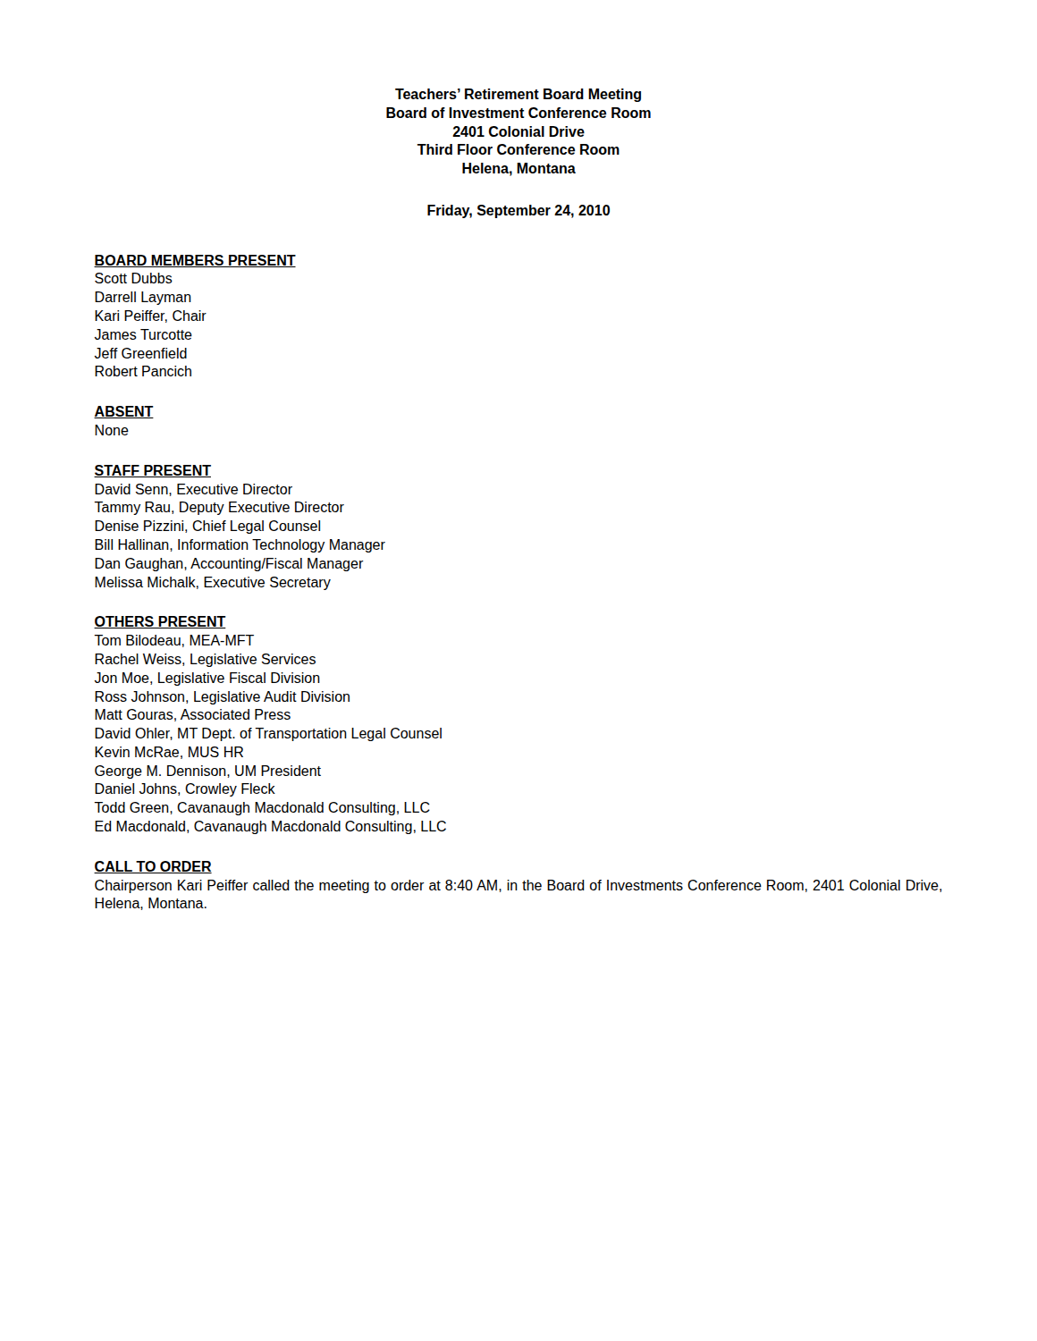Teachers’ Retirement Board Meeting
Board of Investment Conference Room
2401 Colonial Drive
Third Floor Conference Room
Helena, Montana
Friday, September 24, 2010
Board Members Present
Scott Dubbs
Darrell Layman
Kari Peiffer, Chair
James Turcotte
Jeff Greenfield
Robert Pancich
Absent
None
Staff Present
David Senn, Executive Director
Tammy Rau, Deputy Executive Director
Denise Pizzini, Chief Legal Counsel
Bill Hallinan, Information Technology Manager
Dan Gaughan, Accounting/Fiscal Manager
Melissa Michalk, Executive Secretary
Others Present
Tom Bilodeau, MEA-MFT
Rachel Weiss, Legislative Services
Jon Moe, Legislative Fiscal Division
Ross Johnson, Legislative Audit Division
Matt Gouras, Associated Press
David Ohler, MT Dept. of Transportation Legal Counsel
Kevin McRae, MUS HR
George M. Dennison, UM President
Daniel Johns, Crowley Fleck
Todd Green, Cavanaugh Macdonald Consulting, LLC
Ed Macdonald, Cavanaugh Macdonald Consulting, LLC
Call to Order
Chairperson Kari Peiffer called the meeting to order at 8:40 AM, in the Board of Investments Conference Room, 2401 Colonial Drive, Helena, Montana.